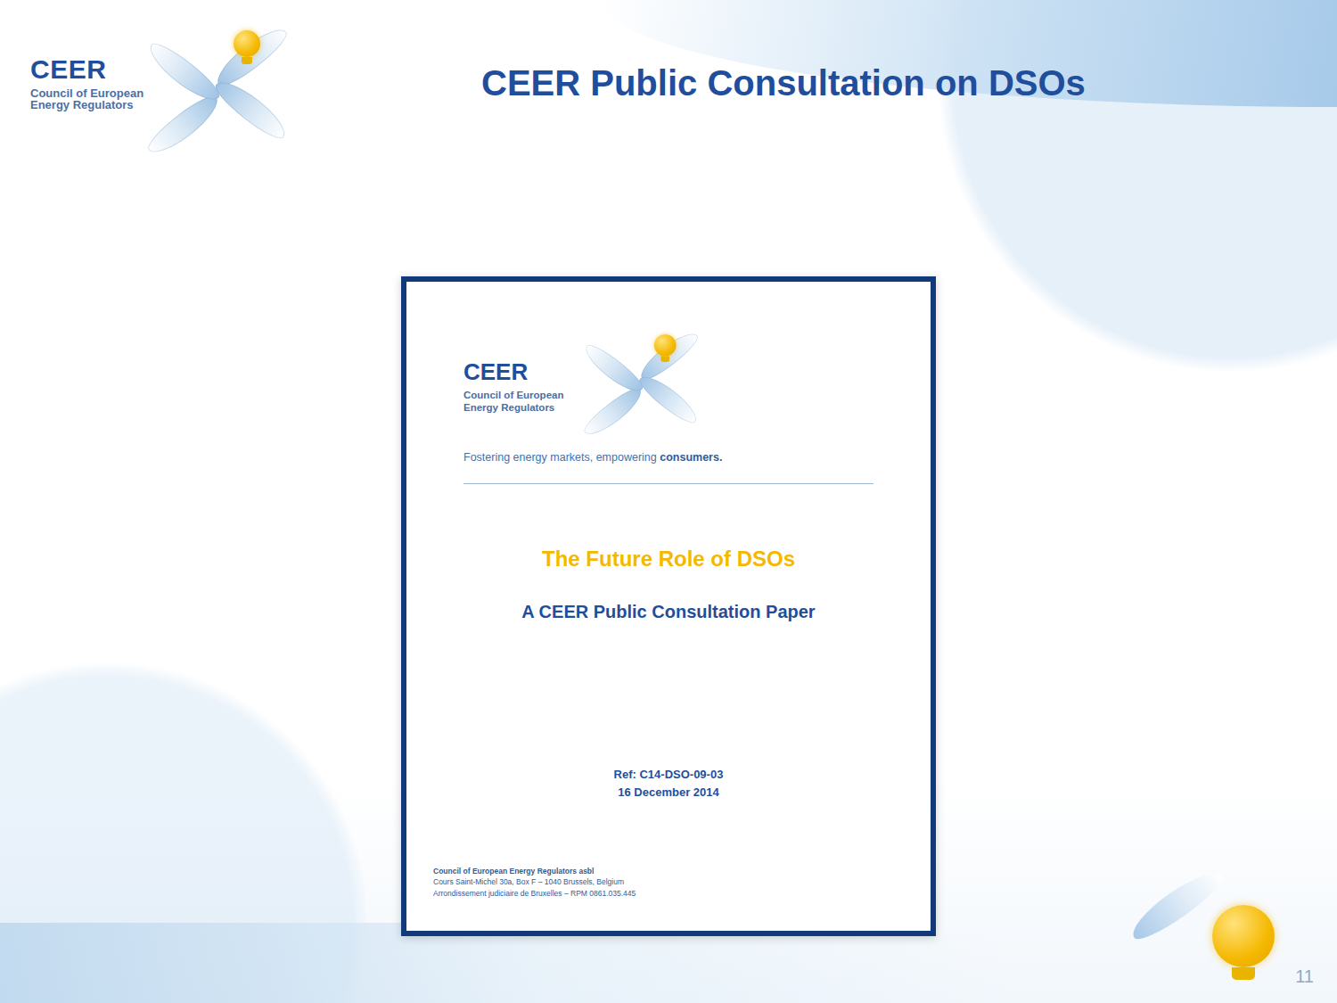CEER
Council of European
Energy Regulators
CEER Public Consultation on DSOs
CEER
Council of European
Energy Regulators
Fostering energy markets, empowering consumers.
The Future Role of DSOs
A CEER Public Consultation Paper
Ref: C14-DSO-09-03
16 December 2014
Council of European Energy Regulators asbl
Cours Saint-Michel 30a, Box F – 1040 Brussels, Belgium
Arrondissement judiciaire de Bruxelles – RPM 0861.035.445
11